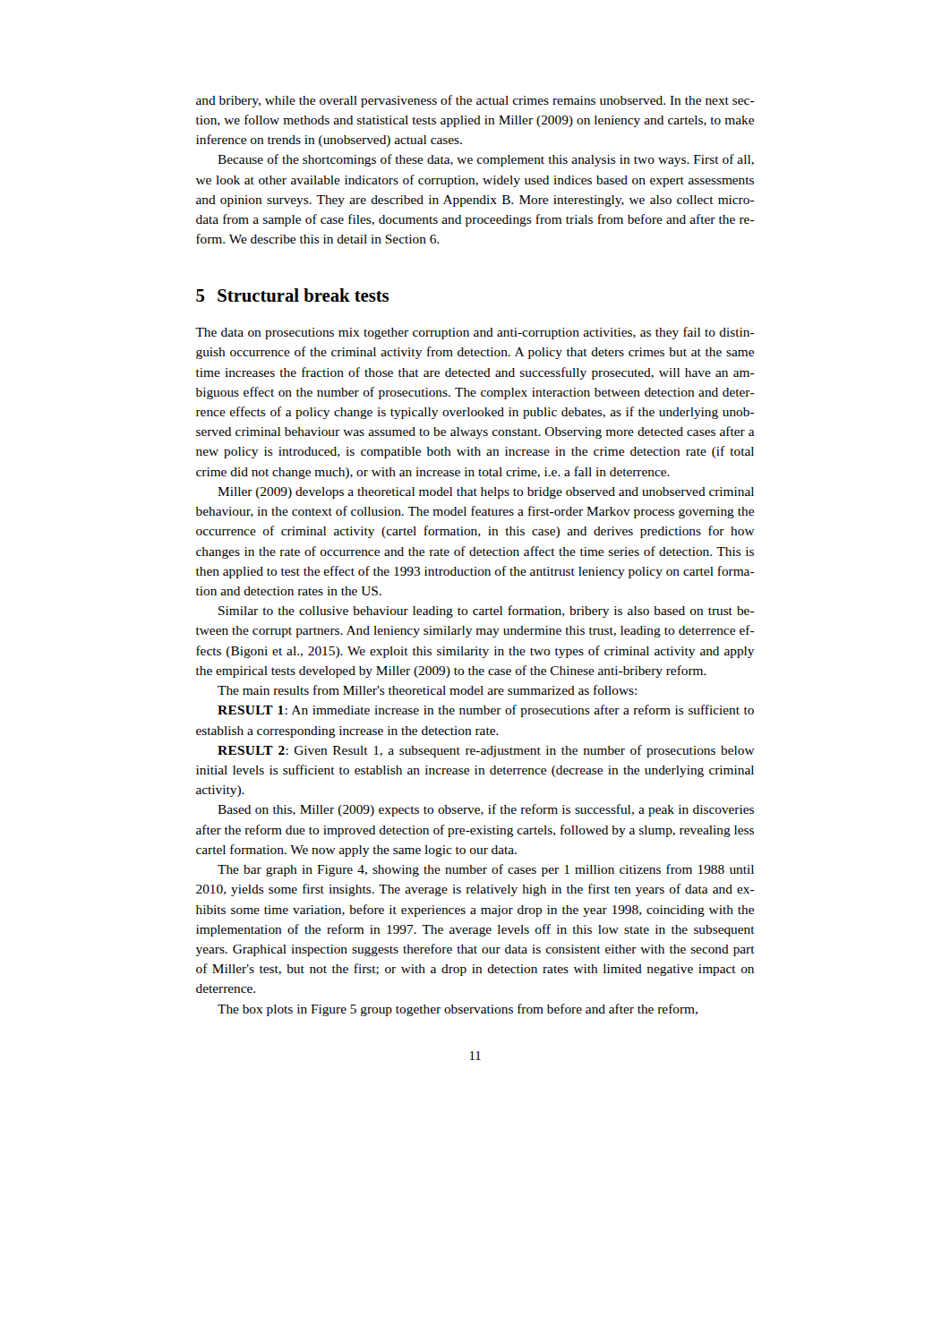and bribery, while the overall pervasiveness of the actual crimes remains unobserved. In the next section, we follow methods and statistical tests applied in Miller (2009) on leniency and cartels, to make inference on trends in (unobserved) actual cases.
Because of the shortcomings of these data, we complement this analysis in two ways. First of all, we look at other available indicators of corruption, widely used indices based on expert assessments and opinion surveys. They are described in Appendix B. More interestingly, we also collect micro-data from a sample of case files, documents and proceedings from trials from before and after the reform. We describe this in detail in Section 6.
5 Structural break tests
The data on prosecutions mix together corruption and anti-corruption activities, as they fail to distinguish occurrence of the criminal activity from detection. A policy that deters crimes but at the same time increases the fraction of those that are detected and successfully prosecuted, will have an ambiguous effect on the number of prosecutions. The complex interaction between detection and deterrence effects of a policy change is typically overlooked in public debates, as if the underlying unobserved criminal behaviour was assumed to be always constant. Observing more detected cases after a new policy is introduced, is compatible both with an increase in the crime detection rate (if total crime did not change much), or with an increase in total crime, i.e. a fall in deterrence.
Miller (2009) develops a theoretical model that helps to bridge observed and unobserved criminal behaviour, in the context of collusion. The model features a first-order Markov process governing the occurrence of criminal activity (cartel formation, in this case) and derives predictions for how changes in the rate of occurrence and the rate of detection affect the time series of detection. This is then applied to test the effect of the 1993 introduction of the antitrust leniency policy on cartel formation and detection rates in the US.
Similar to the collusive behaviour leading to cartel formation, bribery is also based on trust between the corrupt partners. And leniency similarly may undermine this trust, leading to deterrence effects (Bigoni et al., 2015). We exploit this similarity in the two types of criminal activity and apply the empirical tests developed by Miller (2009) to the case of the Chinese anti-bribery reform.
The main results from Miller's theoretical model are summarized as follows:
RESULT 1: An immediate increase in the number of prosecutions after a reform is sufficient to establish a corresponding increase in the detection rate.
RESULT 2: Given Result 1, a subsequent re-adjustment in the number of prosecutions below initial levels is sufficient to establish an increase in deterrence (decrease in the underlying criminal activity).
Based on this, Miller (2009) expects to observe, if the reform is successful, a peak in discoveries after the reform due to improved detection of pre-existing cartels, followed by a slump, revealing less cartel formation. We now apply the same logic to our data.
The bar graph in Figure 4, showing the number of cases per 1 million citizens from 1988 until 2010, yields some first insights. The average is relatively high in the first ten years of data and exhibits some time variation, before it experiences a major drop in the year 1998, coinciding with the implementation of the reform in 1997. The average levels off in this low state in the subsequent years. Graphical inspection suggests therefore that our data is consistent either with the second part of Miller's test, but not the first; or with a drop in detection rates with limited negative impact on deterrence.
The box plots in Figure 5 group together observations from before and after the reform,
11